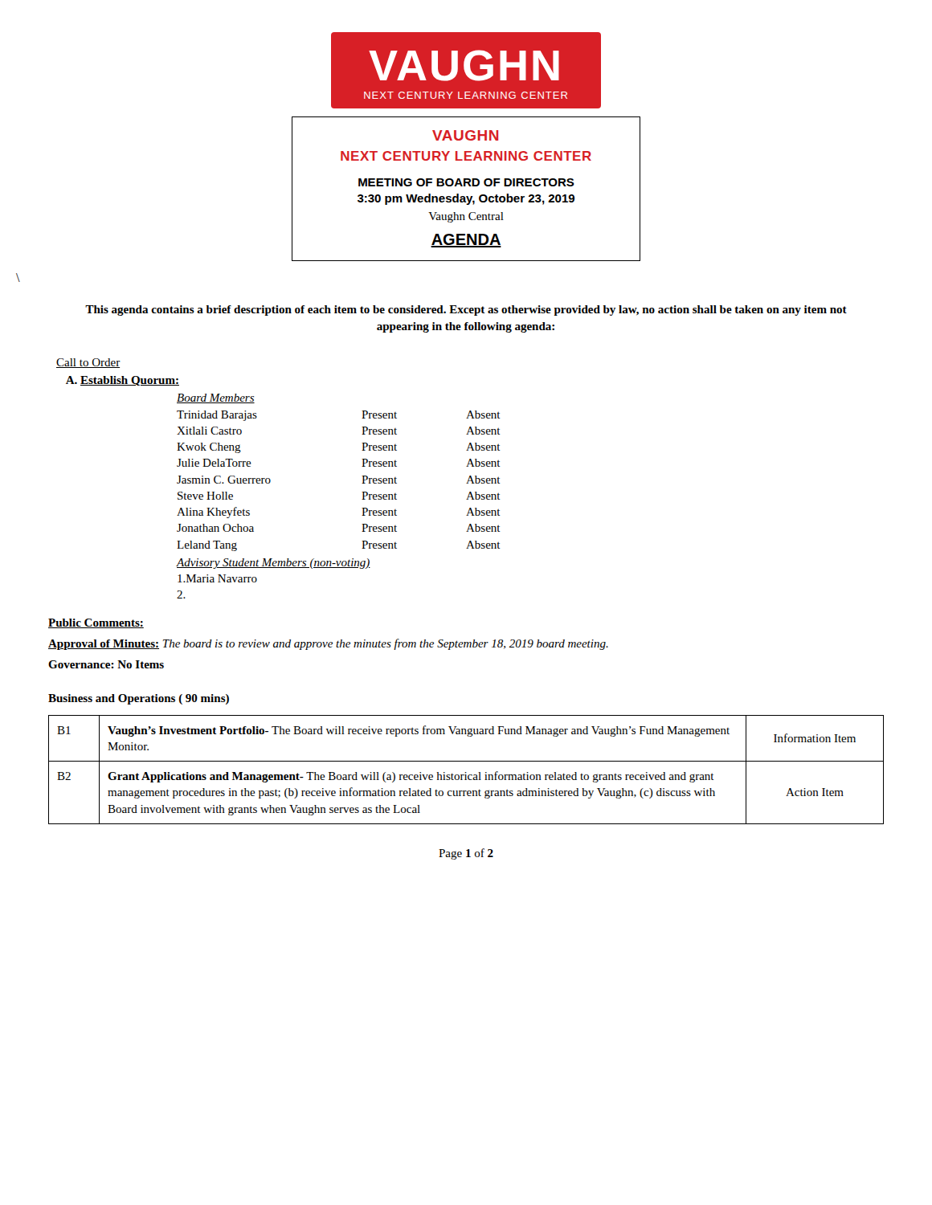VAUGHN
NEXT CENTURY LEARNING CENTER
VAUGHN
NEXT CENTURY LEARNING CENTER
MEETING OF BOARD OF DIRECTORS
3:30 pm Wednesday, October 23, 2019
Vaughn Central
AGENDA
\
This agenda contains a brief description of each item to be considered. Except as otherwise provided by law, no action shall be taken on any item not appearing in the following agenda:
Call to Order
Establish Quorum:
Board Members
| Trinidad Barajas | Present | Absent |
| Xitlali Castro | Present | Absent |
| Kwok Cheng | Present | Absent |
| Julie DelaTorre | Present | Absent |
| Jasmin C. Guerrero | Present | Absent |
| Steve Holle | Present | Absent |
| Alina Kheyfets | Present | Absent |
| Jonathan Ochoa | Present | Absent |
| Leland Tang | Present | Absent |
Advisory Student Members (non-voting)
1.Maria Navarro
2.
Public Comments:
Approval of Minutes: The board is to review and approve the minutes from the September 18, 2019 board meeting.
Governance: No Items
Business and Operations ( 90 mins)
| B1 | Vaughn’s Investment Portfolio- The Board will receive reports from Vanguard Fund Manager and Vaughn’s Fund Management Monitor. | Information Item |
| B2 | Grant Applications and Management- The Board will (a) receive historical information related to grants received and grant management procedures in the past; (b) receive information related to current grants administered by Vaughn, (c) discuss with Board involvement with grants when Vaughn serves as the Local | Action Item |
Page 1 of 2